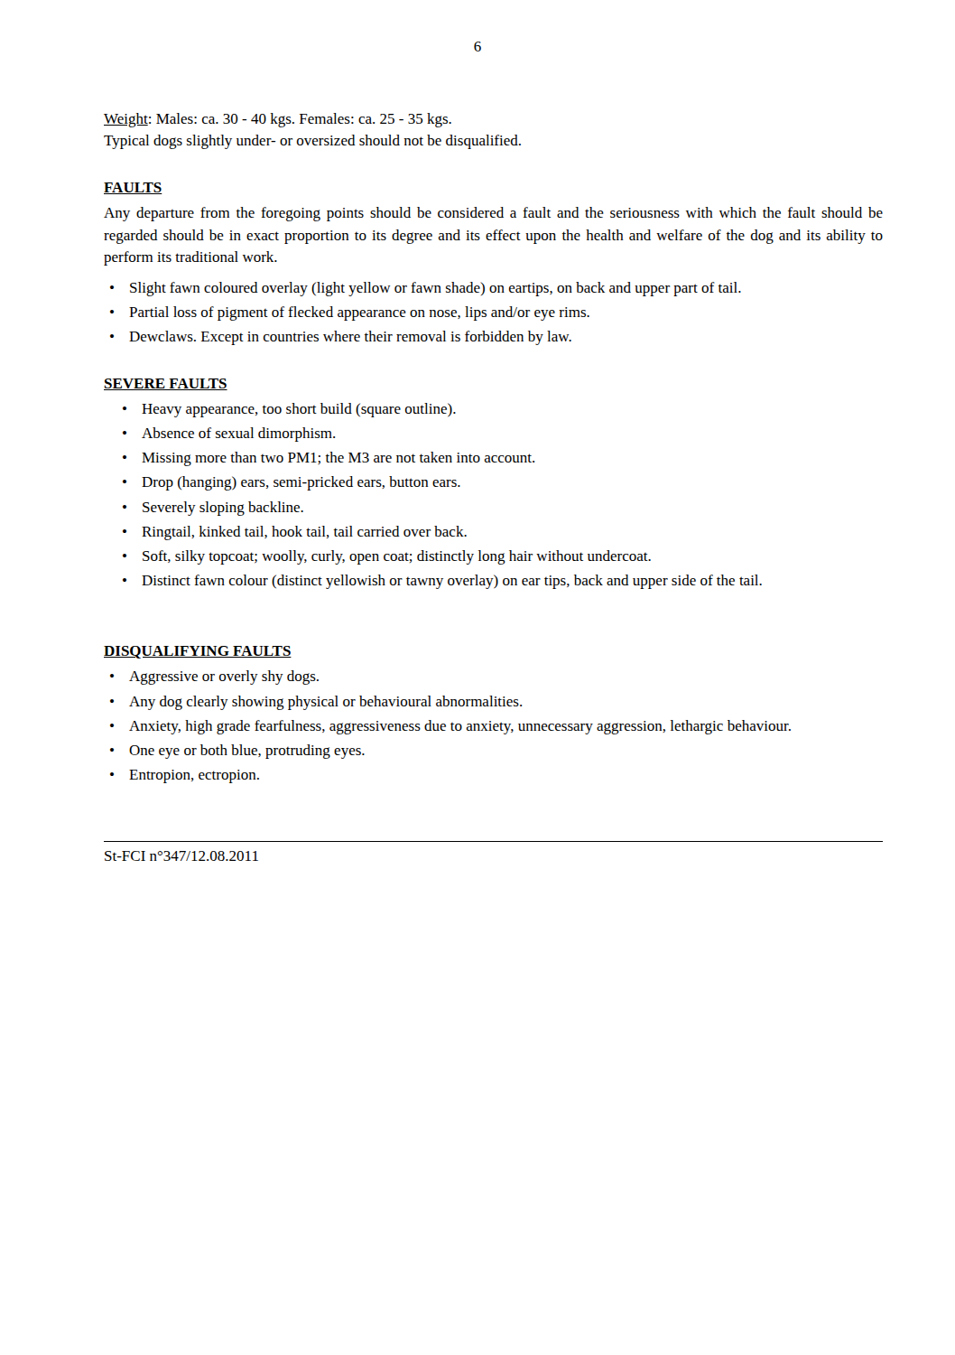6
Weight: Males: ca. 30 - 40 kgs. Females: ca. 25 - 35 kgs.
Typical dogs slightly under- or oversized should not be disqualified.
FAULTS
Any departure from the foregoing points should be considered a fault and the seriousness with which the fault should be regarded should be in exact proportion to its degree and its effect upon the health and welfare of the dog and its ability to perform its traditional work.
Slight fawn coloured overlay (light yellow or fawn shade) on eartips, on back and upper part of tail.
Partial loss of pigment of flecked appearance on nose, lips and/or eye rims.
Dewclaws. Except in countries where their removal is forbidden by law.
SEVERE FAULTS
Heavy appearance, too short build (square outline).
Absence of sexual dimorphism.
Missing more than two PM1; the M3 are not taken into account.
Drop (hanging) ears, semi-pricked ears, button ears.
Severely sloping backline.
Ringtail, kinked tail, hook tail, tail carried over back.
Soft, silky topcoat; woolly, curly, open coat; distinctly long hair without undercoat.
Distinct fawn colour (distinct yellowish or tawny overlay) on ear tips, back and upper side of the tail.
DISQUALIFYING FAULTS
Aggressive or overly shy dogs.
Any dog clearly showing physical or behavioural abnormalities.
Anxiety, high grade fearfulness, aggressiveness due to anxiety, unnecessary aggression, lethargic behaviour.
One eye or both blue, protruding eyes.
Entropion, ectropion.
St-FCI n°347/12.08.2011